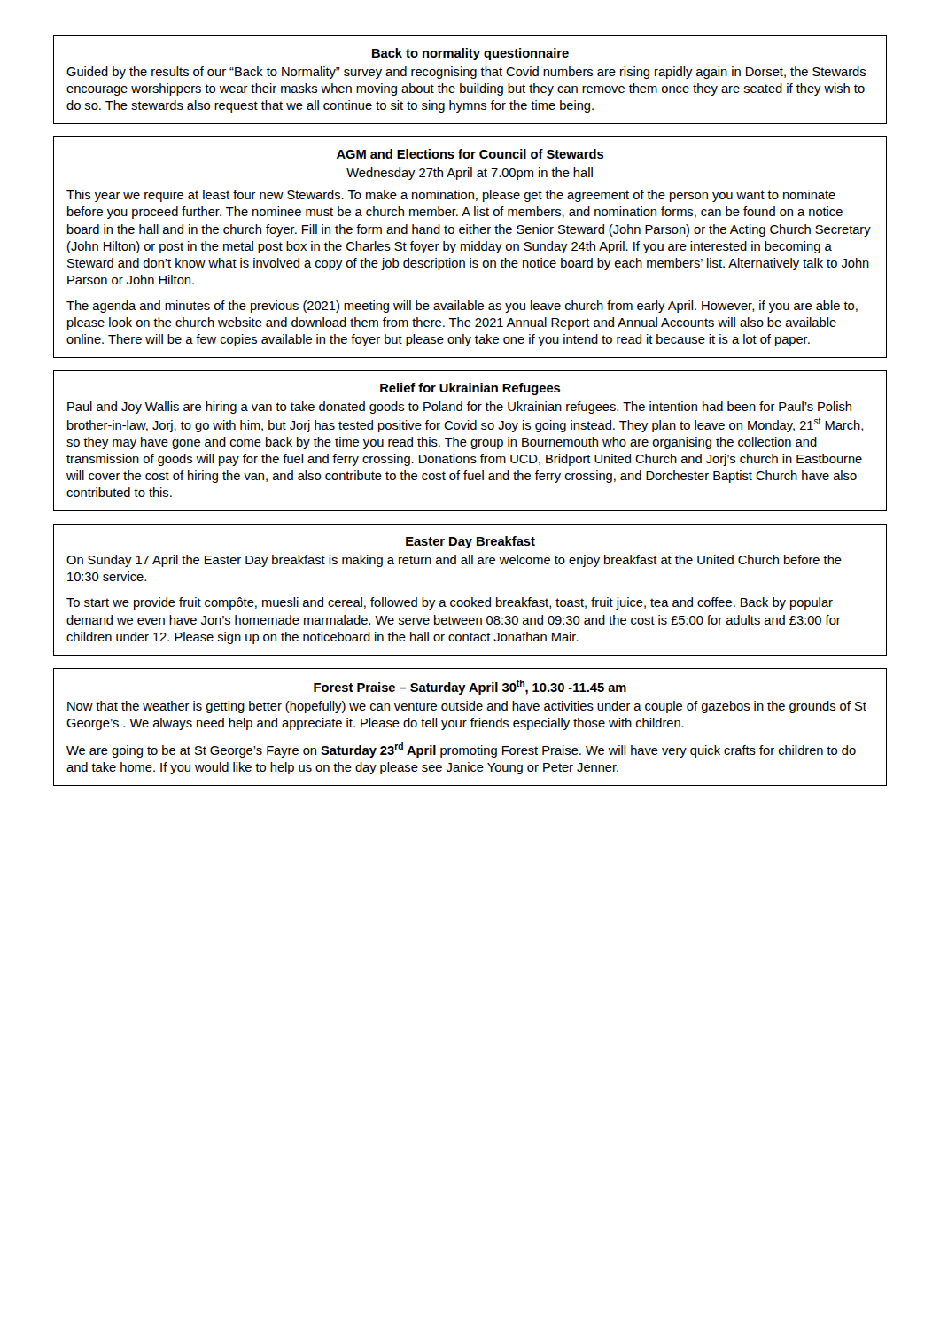Back to normality questionnaire
Guided by the results of our “Back to Normality” survey and recognising that Covid numbers are rising rapidly again in Dorset, the Stewards encourage worshippers to wear their masks when moving about the building but they can remove them once they are seated if they wish to do so. The stewards also request that we all continue to sit to sing hymns for the time being.
AGM and Elections for Council of Stewards
Wednesday 27th April at 7.00pm in the hall
This year we require at least four new Stewards. To make a nomination, please get the agreement of the person you want to nominate before you proceed further. The nominee must be a church member. A list of members, and nomination forms, can be found on a notice board in the hall and in the church foyer. Fill in the form and hand to either the Senior Steward (John Parson) or the Acting Church Secretary (John Hilton) or post in the metal post box in the Charles St foyer by midday on Sunday 24th April. If you are interested in becoming a Steward and don’t know what is involved a copy of the job description is on the notice board by each members’ list. Alternatively talk to John Parson or John Hilton.
The agenda and minutes of the previous (2021) meeting will be available as you leave church from early April. However, if you are able to, please look on the church website and download them from there. The 2021 Annual Report and Annual Accounts will also be available online. There will be a few copies available in the foyer but please only take one if you intend to read it because it is a lot of paper.
Relief for Ukrainian Refugees
Paul and Joy Wallis are hiring a van to take donated goods to Poland for the Ukrainian refugees. The intention had been for Paul’s Polish brother-in-law, Jorj, to go with him, but Jorj has tested positive for Covid so Joy is going instead. They plan to leave on Monday, 21st March, so they may have gone and come back by the time you read this. The group in Bournemouth who are organising the collection and transmission of goods will pay for the fuel and ferry crossing. Donations from UCD, Bridport United Church and Jorj’s church in Eastbourne will cover the cost of hiring the van, and also contribute to the cost of fuel and the ferry crossing, and Dorchester Baptist Church have also contributed to this.
Easter Day Breakfast
On Sunday 17 April the Easter Day breakfast is making a return and all are welcome to enjoy breakfast at the United Church before the 10:30 service.
To start we provide fruit compôte, muesli and cereal, followed by a cooked breakfast, toast, fruit juice, tea and coffee. Back by popular demand we even have Jon’s homemade marmalade. We serve between 08:30 and 09:30 and the cost is £5:00 for adults and £3:00 for children under 12. Please sign up on the noticeboard in the hall or contact Jonathan Mair.
Forest Praise – Saturday April 30th, 10.30 -11.45 am
Now that the weather is getting better (hopefully) we can venture outside and have activities under a couple of gazebos in the grounds of St George’s . We always need help and appreciate it. Please do tell your friends especially those with children.
We are going to be at St George’s Fayre on Saturday 23rd April promoting Forest Praise. We will have very quick crafts for children to do and take home. If you would like to help us on the day please see Janice Young or Peter Jenner.